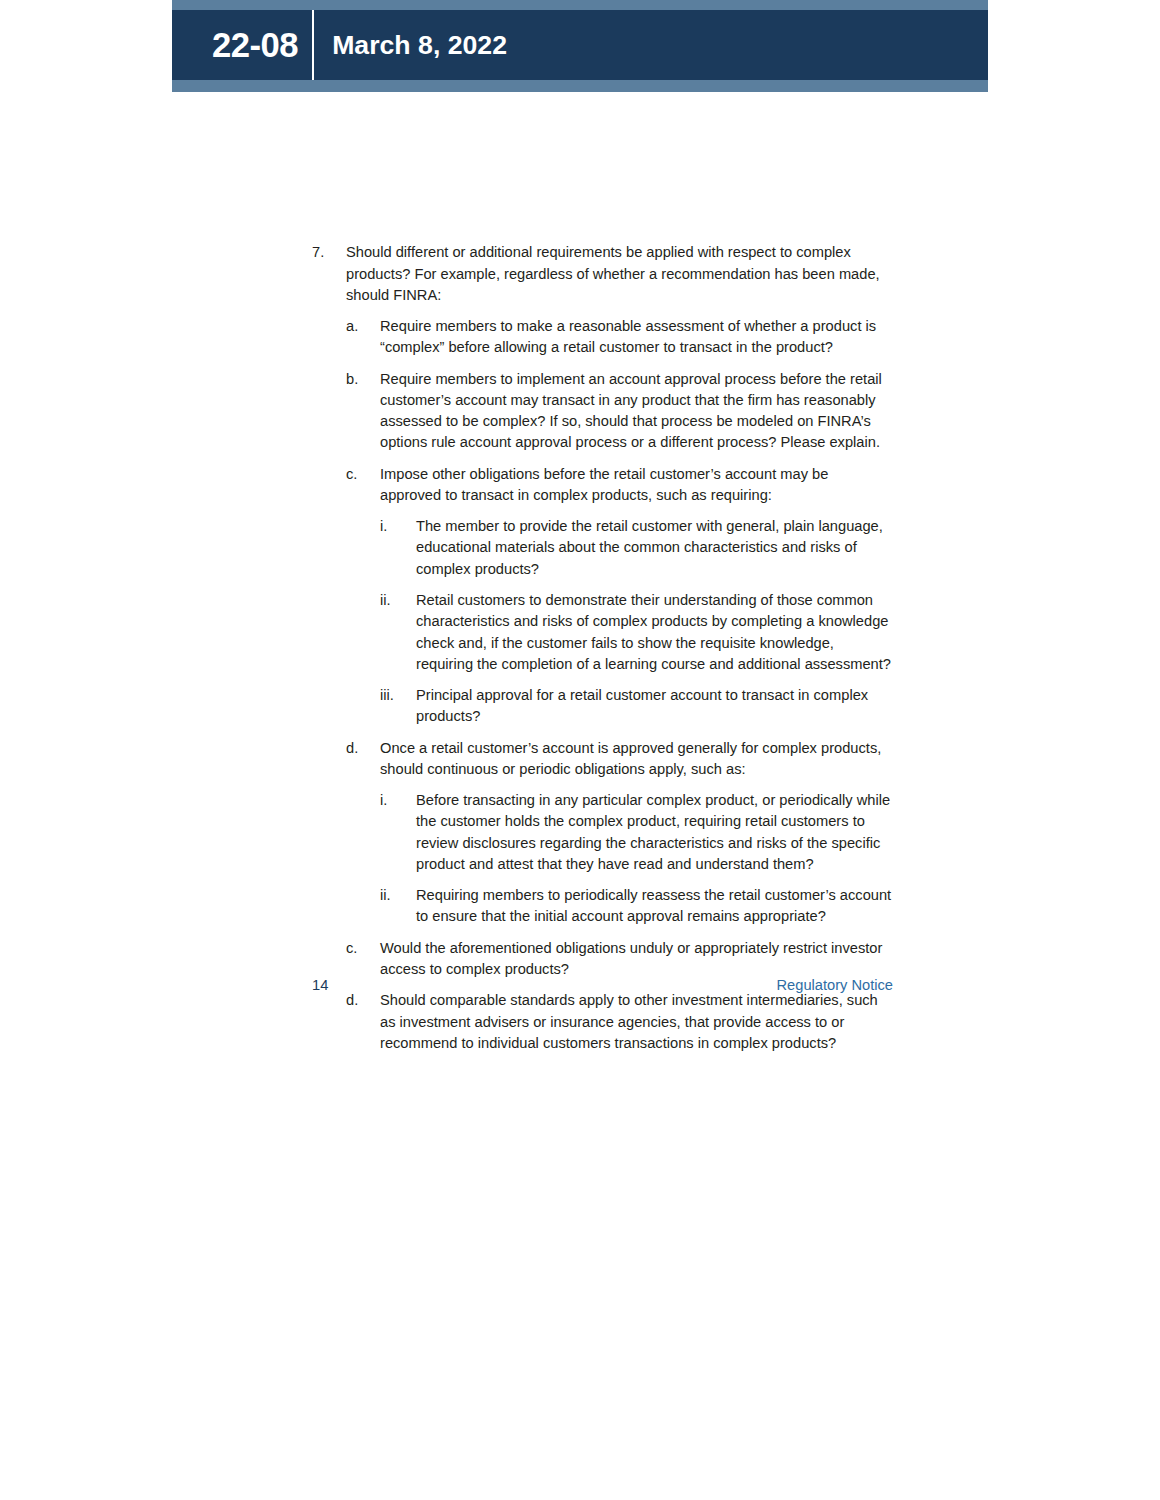22-08
March 8, 2022
7.
Should different or additional requirements be applied with respect to complex products? For example, regardless of whether a recommendation has been made, should FINRA:
a.
Require members to make a reasonable assessment of whether a product is “complex” before allowing a retail customer to transact in the product?
b.
Require members to implement an account approval process before the retail customer’s account may transact in any product that the firm has reasonably assessed to be complex? If so, should that process be modeled on FINRA’s options rule account approval process or a different process? Please explain.
c.
Impose other obligations before the retail customer’s account may be approved to transact in complex products, such as requiring:
i.
The member to provide the retail customer with general, plain language, educational materials about the common characteristics and risks of complex products?
ii.
Retail customers to demonstrate their understanding of those common characteristics and risks of complex products by completing a knowledge check and, if the customer fails to show the requisite knowledge, requiring the completion of a learning course and additional assessment?
iii.
Principal approval for a retail customer account to transact in complex products?
d.
Once a retail customer’s account is approved generally for complex products, should continuous or periodic obligations apply, such as:
i.
Before transacting in any particular complex product, or periodically while the customer holds the complex product, requiring retail customers to review disclosures regarding the characteristics and risks of the specific product and attest that they have read and understand them?
ii.
Requiring members to periodically reassess the retail customer’s account to ensure that the initial account approval remains appropriate?
c.
Would the aforementioned obligations unduly or appropriately restrict investor access to complex products?
d.
Should comparable standards apply to other investment intermediaries, such as investment advisers or insurance agencies, that provide access to or recommend to individual customers transactions in complex products?
14 Regulatory Notice